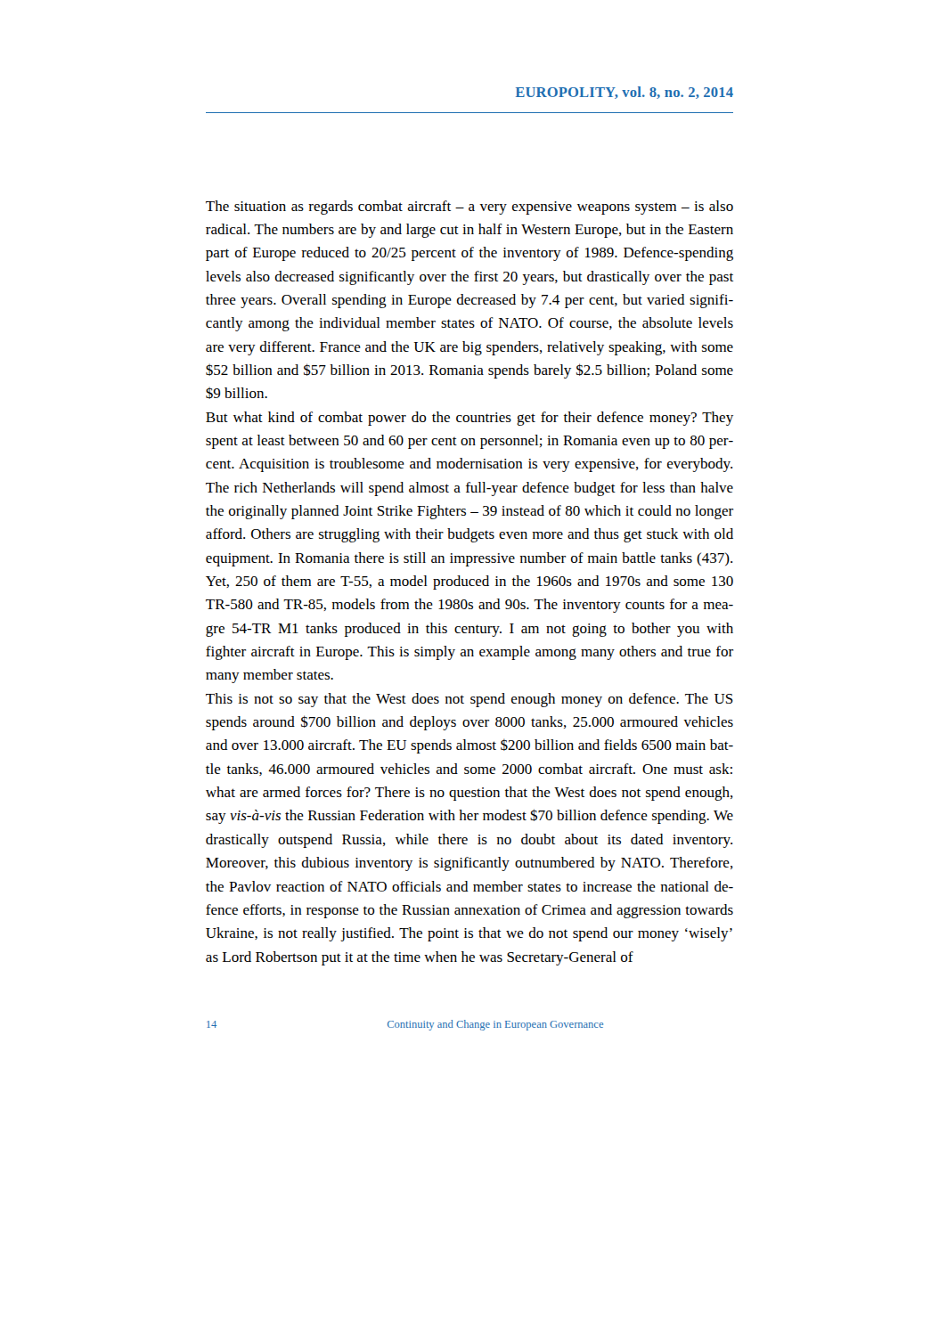EUROPOLITY, vol. 8, no. 2, 2014
The situation as regards combat aircraft – a very expensive weapons system – is also radical. The numbers are by and large cut in half in Western Europe, but in the Eastern part of Europe reduced to 20/25 percent of the inventory of 1989. Defence-spending levels also decreased significantly over the first 20 years, but drastically over the past three years. Overall spending in Europe decreased by 7.4 per cent, but varied significantly among the individual member states of NATO. Of course, the absolute levels are very different. France and the UK are big spenders, relatively speaking, with some $52 billion and $57 billion in 2013. Romania spends barely $2.5 billion; Poland some $9 billion.
But what kind of combat power do the countries get for their defence money? They spent at least between 50 and 60 per cent on personnel; in Romania even up to 80 percent. Acquisition is troublesome and modernisation is very expensive, for everybody. The rich Netherlands will spend almost a full-year defence budget for less than halve the originally planned Joint Strike Fighters – 39 instead of 80 which it could no longer afford. Others are struggling with their budgets even more and thus get stuck with old equipment. In Romania there is still an impressive number of main battle tanks (437). Yet, 250 of them are T-55, a model produced in the 1960s and 1970s and some 130 TR-580 and TR-85, models from the 1980s and 90s. The inventory counts for a meagre 54-TR M1 tanks produced in this century. I am not going to bother you with fighter aircraft in Europe. This is simply an example among many others and true for many member states.
This is not so say that the West does not spend enough money on defence. The US spends around $700 billion and deploys over 8000 tanks, 25.000 armoured vehicles and over 13.000 aircraft. The EU spends almost $200 billion and fields 6500 main battle tanks, 46.000 armoured vehicles and some 2000 combat aircraft. One must ask: what are armed forces for? There is no question that the West does not spend enough, say vis-à-vis the Russian Federation with her modest $70 billion defence spending. We drastically outspend Russia, while there is no doubt about its dated inventory. Moreover, this dubious inventory is significantly outnumbered by NATO. Therefore, the Pavlov reaction of NATO officials and member states to increase the national defence efforts, in response to the Russian annexation of Crimea and aggression towards Ukraine, is not really justified. The point is that we do not spend our money ‘wisely’ as Lord Robertson put it at the time when he was Secretary-General of
14
Continuity and Change in European Governance